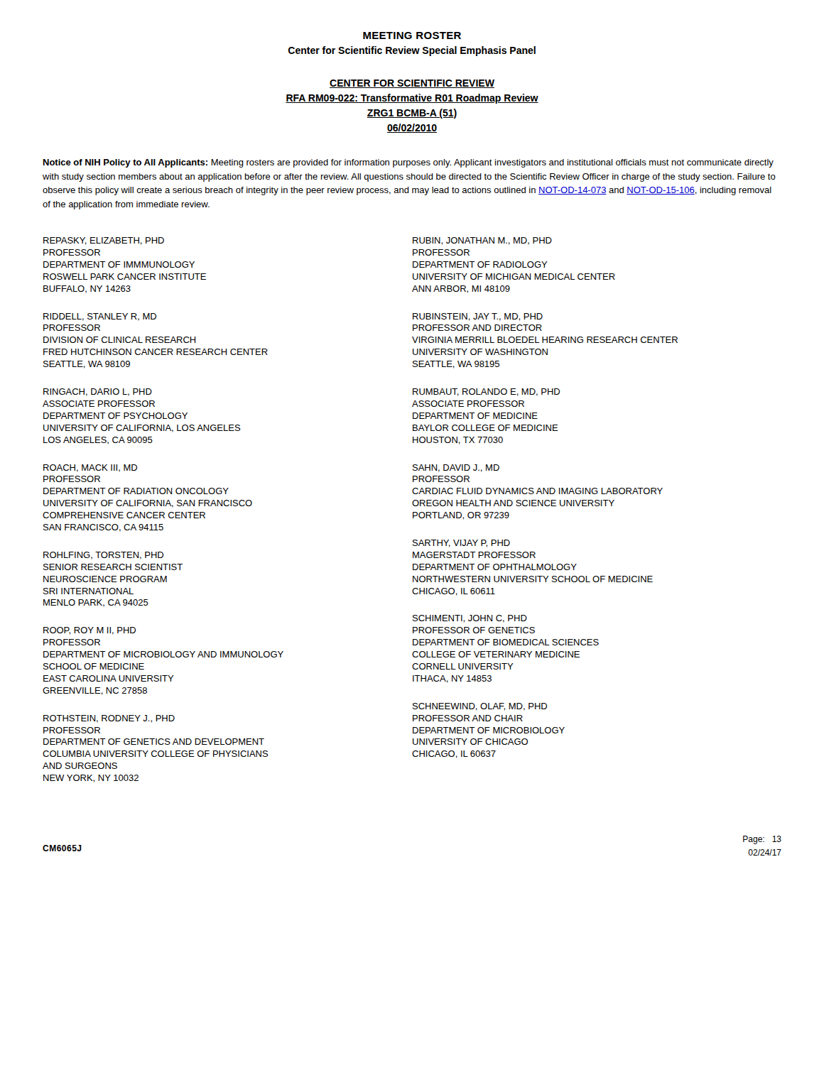MEETING ROSTER
Center for Scientific Review Special Emphasis Panel
CENTER FOR SCIENTIFIC REVIEW
RFA RM09-022: Transformative R01 Roadmap Review
ZRG1 BCMB-A (51)
06/02/2010
Notice of NIH Policy to All Applicants: Meeting rosters are provided for information purposes only. Applicant investigators and institutional officials must not communicate directly with study section members about an application before or after the review. All questions should be directed to the Scientific Review Officer in charge of the study section. Failure to observe this policy will create a serious breach of integrity in the peer review process, and may lead to actions outlined in NOT-OD-14-073 and NOT-OD-15-106, including removal of the application from immediate review.
| REPASKY, ELIZABETH, PHD PROFESSOR DEPARTMENT OF IMMMUNOLOGY ROSWELL PARK CANCER INSTITUTE BUFFALO, NY 14263 RIDDELL, STANLEY R, MD PROFESSOR DIVISION OF CLINICAL RESEARCH FRED HUTCHINSON CANCER RESEARCH CENTER SEATTLE, WA 98109 RINGACH, DARIO L, PHD ASSOCIATE PROFESSOR DEPARTMENT OF PSYCHOLOGY UNIVERSITY OF CALIFORNIA, LOS ANGELES LOS ANGELES, CA 90095 ROACH, MACK III, MD PROFESSOR DEPARTMENT OF RADIATION ONCOLOGY UNIVERSITY OF CALIFORNIA, SAN FRANCISCO COMPREHENSIVE CANCER CENTER SAN FRANCISCO, CA 94115 ROHLFING, TORSTEN, PHD SENIOR RESEARCH SCIENTIST NEUROSCIENCE PROGRAM SRI INTERNATIONAL MENLO PARK, CA 94025 ROOP, ROY M II, PHD PROFESSOR DEPARTMENT OF MICROBIOLOGY AND IMMUNOLOGY SCHOOL OF MEDICINE EAST CAROLINA UNIVERSITY GREENVILLE, NC 27858 ROTHSTEIN, RODNEY J., PHD PROFESSOR DEPARTMENT OF GENETICS AND DEVELOPMENT COLUMBIA UNIVERSITY COLLEGE OF PHYSICIANS AND SURGEONS NEW YORK, NY 10032 | RUBIN, JONATHAN M., MD, PHD PROFESSOR DEPARTMENT OF RADIOLOGY UNIVERSITY OF MICHIGAN MEDICAL CENTER ANN ARBOR, MI 48109 RUBINSTEIN, JAY T., MD, PHD PROFESSOR AND DIRECTOR VIRGINIA MERRILL BLOEDEL HEARING RESEARCH CENTER UNIVERSITY OF WASHINGTON SEATTLE, WA 98195 RUMBAUT, ROLANDO E, MD, PHD ASSOCIATE PROFESSOR DEPARTMENT OF MEDICINE BAYLOR COLLEGE OF MEDICINE HOUSTON, TX 77030 SAHN, DAVID J., MD PROFESSOR CARDIAC FLUID DYNAMICS AND IMAGING LABORATORY OREGON HEALTH AND SCIENCE UNIVERSITY PORTLAND, OR 97239 SARTHY, VIJAY P, PHD MAGERSTADT PROFESSOR DEPARTMENT OF OPHTHALMOLOGY NORTHWESTERN UNIVERSITY SCHOOL OF MEDICINE CHICAGO, IL 60611 SCHIMENTI, JOHN C, PHD PROFESSOR OF GENETICS DEPARTMENT OF BIOMEDICAL SCIENCES COLLEGE OF VETERINARY MEDICINE CORNELL UNIVERSITY ITHACA, NY 14853 SCHNEEWIND, OLAF, MD, PHD PROFESSOR AND CHAIR DEPARTMENT OF MICROBIOLOGY UNIVERSITY OF CHICAGO CHICAGO, IL 60637 |
CM6065J
Page: 13
02/24/17